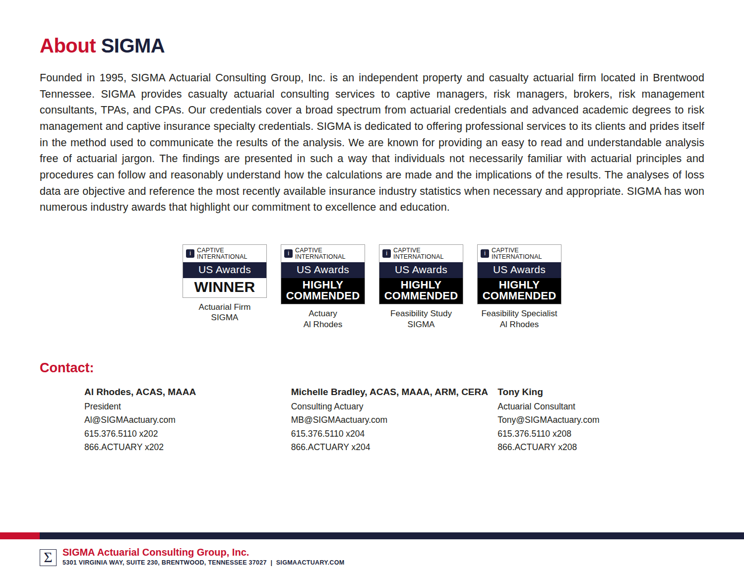About SIGMA
Founded in 1995, SIGMA Actuarial Consulting Group, Inc. is an independent property and casualty actuarial firm located in Brentwood Tennessee. SIGMA provides casualty actuarial consulting services to captive managers, risk managers, brokers, risk management consultants, TPAs, and CPAs. Our credentials cover a broad spectrum from actuarial credentials and advanced academic degrees to risk management and captive insurance specialty credentials. SIGMA is dedicated to offering professional services to its clients and prides itself in the method used to communicate the results of the analysis. We are known for providing an easy to read and understandable analysis free of actuarial jargon. The findings are presented in such a way that individuals not necessarily familiar with actuarial principles and procedures can follow and reasonably understand how the calculations are made and the implications of the results. The analyses of loss data are objective and reference the most recently available insurance industry statistics when necessary and appropriate. SIGMA has won numerous industry awards that highlight our commitment to excellence and education.
i
CAPTIVE
INTERNATIONAL
US Awards
WINNER
Actuarial Firm
SIGMA
i
CAPTIVE
INTERNATIONAL
US Awards
HIGHLY
COMMENDED
Actuary
Al Rhodes
i
CAPTIVE
INTERNATIONAL
US Awards
HIGHLY
COMMENDED
Feasibility Study
SIGMA
i
CAPTIVE
INTERNATIONAL
US Awards
HIGHLY
COMMENDED
Feasibility Specialist
Al Rhodes
Contact:
Al Rhodes, ACAS, MAAA
President
Al@SIGMAactuary.com
615.376.5110 x202
866.ACTUARY x202
Michelle Bradley, ACAS, MAAA, ARM, CERA
Consulting Actuary
MB@SIGMAactuary.com
615.376.5110 x204
866.ACTUARY x204
Tony King
Actuarial Consultant
Tony@SIGMAactuary.com
615.376.5110 x208
866.ACTUARY x208
Σ
SIGMA Actuarial Consulting Group, Inc.
5301 VIRGINIA WAY, SUITE 230, BRENTWOOD, TENNESSEE 37027 | SIGMAACTUARY.COM